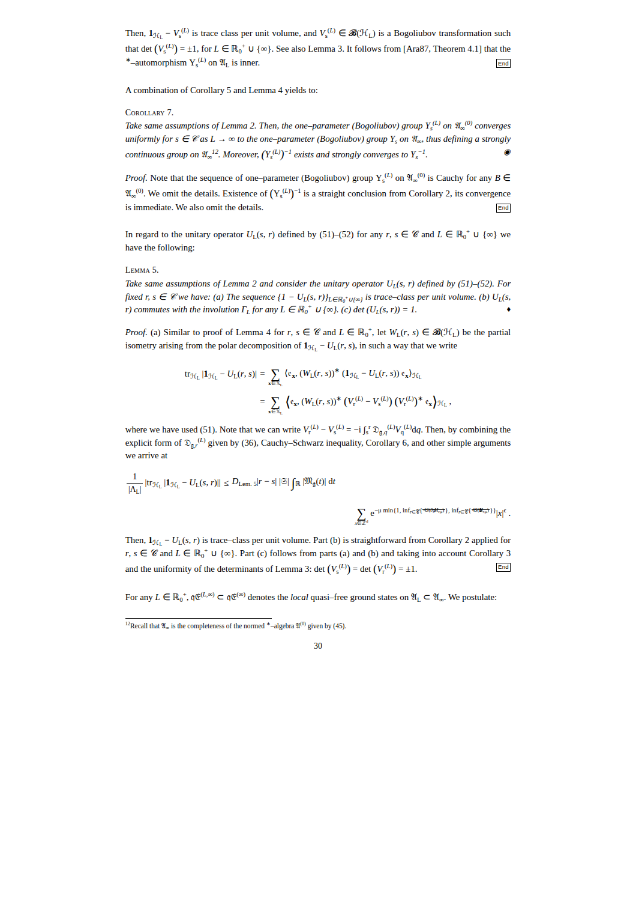Then, 1ℋL − Vs(L) is trace class per unit volume, and Vs(L) ∈ 𝓑(ℋL) is a Bogoliubov transformation such that det (Vs(L)) = ±1, for L ∈ ℝ0+ ∪ {∞}. See also Lemma 3. It follows from [Ara87, Theorem 4.1] that the ∗–automorphism Υs(L) on 𝔄L is inner. End
A combination of Corollary 5 and Lemma 4 yields to:
Corollary 7.
Take same assumptions of Lemma 2. Then, the one–parameter (Bogoliubov) group Υs(L) on 𝔄∞(0) converges uniformly for s ∈ 𝒞 as L → ∞ to the one–parameter (Bogoliubov) group Υs on 𝔄∞, thus defining a strongly continuous group on 𝔄∞12. Moreover, (Υs(L))−1 exists and strongly converges to Υs−1. ◉
Proof. Note that the sequence of one–parameter (Bogoliubov) group Υs(L) on 𝔄∞(0) is Cauchy for any B ∈ 𝔄∞(0). We omit the details. Existence of (Υs(L))−1 is a straight conclusion from Corollary 2, its convergence is immediate. We also omit the details. End
In regard to the unitary operator UL(s, r) defined by (51)–(52) for any r, s ∈ 𝒞 and L ∈ ℝ0+ ∪ {∞} we have the following:
Lemma 5.
Take same assumptions of Lemma 2 and consider the unitary operator UL(s, r) defined by (51)–(52). For fixed r, s ∈ 𝒞 we have: (a) The sequence {1 − UL(s, r)}L∈ℝ0+∪{∞} is trace–class per unit volume. (b) UL(s, r) commutes with the involution ΓL for any L ∈ ℝ0+ ∪ {∞}. (c) det (UL(s, r)) = 1. ♦
Proof. (a) Similar to proof of Lemma 4 for r, s ∈ 𝒞 and L ∈ ℝ0+, let WL(r, s) ∈ 𝓑(ℋL) be the partial isometry arising from the polar decomposition of 1ℋL − UL(r, s), in such a way that we write
| tr ℋ L / 1 ℋ L − U L ( r , s )/ | = | ∑ x ∈𝕏 L ⟨𝔢 x , ( W L ( r , s )) ∗ ( 1 ℋ L − U L ( r , s )) 𝔢 x ⟩ ℋ L |
| | = | ∑ x ∈𝕏 L ⟨ 𝔢 x , ( W L ( r , s )) ∗ ( V r ( L ) − V s ( L ) ) ( V r ( L ) ) ∗ 𝔢 x ⟩ ℋ L , |
where we have used (51). Note that we can write Vr(L) − Vs(L) = −i ∫sr 𝔇𝔤,q(L)Vq(L)dq. Then, by combining the explicit form of 𝔇𝔤,r(L) given by (36), Cauchy–Schwarz inequality, Corollary 6, and other simple arguments we arrive at
| 1 /Λ L / /tr ℋ L / 1 ℋ L − U L ( s , r )// | ≤ | D Lem. 5 / r − s / /𝔖/ ∫ ℝ /𝔐 𝔤 ( t )/ d t |
∑x∈ℤd e−μ min{1, infr∈𝒞{η 4S(∂rHr,μ)}, infr∈𝒞{𝔤 4S(Hr,μ)}}|x|ϵ .
Then, 1ℋL − UL(s, r) is trace–class per unit volume. Part (b) is straightforward from Corollary 2 applied for r, s ∈ 𝒞 and L ∈ ℝ0+ ∪ {∞}. Part (c) follows from parts (a) and (b) and taking into account Corollary 3 and the uniformity of the determinants of Lemma 3: det (Vs(L)) = det (Vr(L)) = ±1. End
For any L ∈ ℝ0+, 𝔮𝔈(L,∞) ⊂ 𝔮𝔈(∞) denotes the local quasi–free ground states on 𝔄L ⊂ 𝔄∞. We postulate:
12Recall that 𝔄∞ is the completeness of the normed ∗–algebra 𝔄(0) given by (45).
30